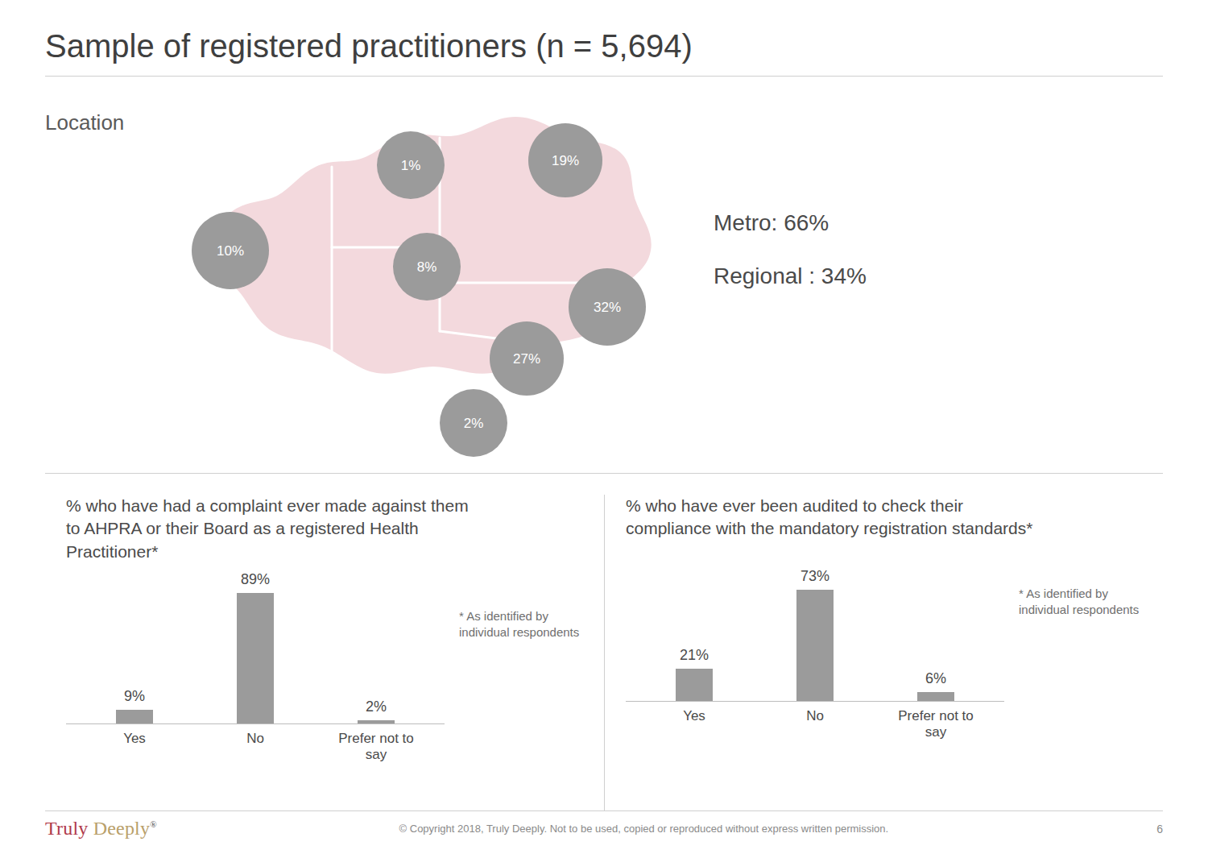Sample of registered practitioners (n = 5,694)
Location
1%
19%
10%
8%
32%
27%
2%
Metro: 66%
Regional : 34%
% who have had a complaint ever made against them to AHPRA or their Board as a registered Health Practitioner*
9%
89%
2%
Yes No Prefer not to say
* As identified by individual respondents
% who have ever been audited to check their compliance with the mandatory registration standards*
21%
73%
6%
Yes No Prefer not to say
* As identified by individual respondents
Truly Deeply®
© Copyright 2018, Truly Deeply. Not to be used, copied or reproduced without express written permission.
6